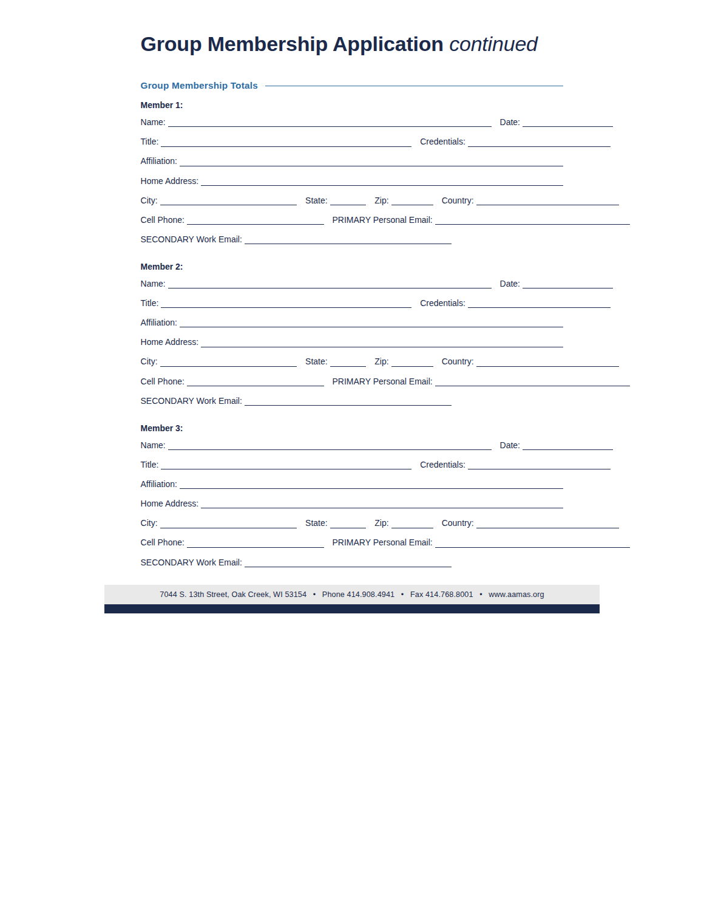Group Membership Application continued
Group Membership Totals
Member 1:
Name: Date:
Title: Credentials:
Affiliation:
Home Address:
City: State: Zip: Country:
Cell Phone: PRIMARY Personal Email:
SECONDARY Work Email:
Member 2:
Name: Date:
Title: Credentials:
Affiliation:
Home Address:
City: State: Zip: Country:
Cell Phone: PRIMARY Personal Email:
SECONDARY Work Email:
Member 3:
Name: Date:
Title: Credentials:
Affiliation:
Home Address:
City: State: Zip: Country:
Cell Phone: PRIMARY Personal Email:
SECONDARY Work Email:
7044 S. 13th Street, Oak Creek, WI 53154 • Phone 414.908.4941 • Fax 414.768.8001 • www.aamas.org